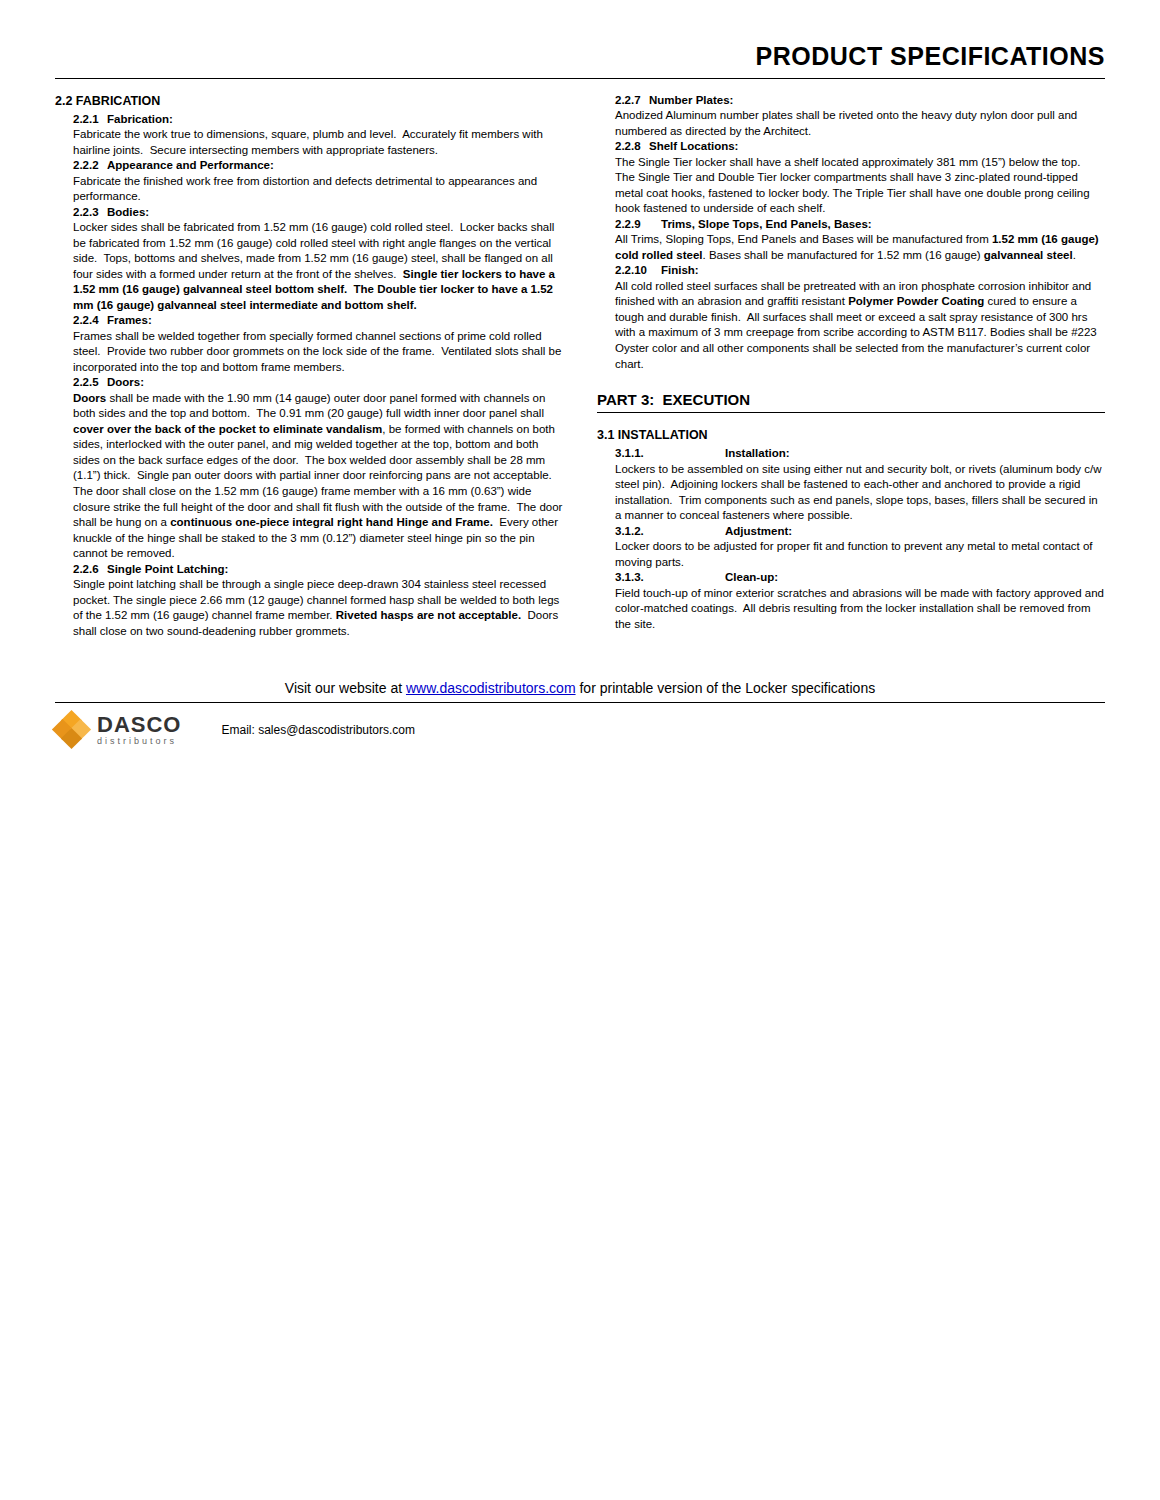PRODUCT SPECIFICATIONS
2.2 FABRICATION
2.2.1 Fabrication:
Fabricate the work true to dimensions, square, plumb and level. Accurately fit members with hairline joints. Secure intersecting members with appropriate fasteners.
2.2.2 Appearance and Performance:
Fabricate the finished work free from distortion and defects detrimental to appearances and performance.
2.2.3 Bodies:
Locker sides shall be fabricated from 1.52 mm (16 gauge) cold rolled steel. Locker backs shall be fabricated from 1.52 mm (16 gauge) cold rolled steel with right angle flanges on the vertical side. Tops, bottoms and shelves, made from 1.52 mm (16 gauge) steel, shall be flanged on all four sides with a formed under return at the front of the shelves. Single tier lockers to have a 1.52 mm (16 gauge) galvanneal steel bottom shelf. The Double tier locker to have a 1.52 mm (16 gauge) galvanneal steel intermediate and bottom shelf.
2.2.4 Frames:
Frames shall be welded together from specially formed channel sections of prime cold rolled steel. Provide two rubber door grommets on the lock side of the frame. Ventilated slots shall be incorporated into the top and bottom frame members.
2.2.5 Doors:
Doors shall be made with the 1.90 mm (14 gauge) outer door panel formed with channels on both sides and the top and bottom. The 0.91 mm (20 gauge) full width inner door panel shall cover over the back of the pocket to eliminate vandalism, be formed with channels on both sides, interlocked with the outer panel, and mig welded together at the top, bottom and both sides on the back surface edges of the door. The box welded door assembly shall be 28 mm (1.1”) thick. Single pan outer doors with partial inner door reinforcing pans are not acceptable. The door shall close on the 1.52 mm (16 gauge) frame member with a 16 mm (0.63”) wide closure strike the full height of the door and shall fit flush with the outside of the frame. The door shall be hung on a continuous one-piece integral right hand Hinge and Frame. Every other knuckle of the hinge shall be staked to the 3 mm (0.12”) diameter steel hinge pin so the pin cannot be removed.
2.2.6 Single Point Latching:
Single point latching shall be through a single piece deep-drawn 304 stainless steel recessed pocket. The single piece 2.66 mm (12 gauge) channel formed hasp shall be welded to both legs of the 1.52 mm (16 gauge) channel frame member. Riveted hasps are not acceptable. Doors shall close on two sound-deadening rubber grommets.
2.2.7 Number Plates:
Anodized Aluminum number plates shall be riveted onto the heavy duty nylon door pull and numbered as directed by the Architect.
2.2.8 Shelf Locations:
The Single Tier locker shall have a shelf located approximately 381 mm (15”) below the top. The Single Tier and Double Tier locker compartments shall have 3 zinc-plated round-tipped metal coat hooks, fastened to locker body. The Triple Tier shall have one double prong ceiling hook fastened to underside of each shelf.
2.2.9 Trims, Slope Tops, End Panels, Bases:
All Trims, Sloping Tops, End Panels and Bases will be manufactured from 1.52 mm (16 gauge) cold rolled steel. Bases shall be manufactured for 1.52 mm (16 gauge) galvanneal steel.
2.2.10 Finish:
All cold rolled steel surfaces shall be pretreated with an iron phosphate corrosion inhibitor and finished with an abrasion and graffiti resistant Polymer Powder Coating cured to ensure a tough and durable finish. All surfaces shall meet or exceed a salt spray resistance of 300 hrs with a maximum of 3 mm creepage from scribe according to ASTM B117. Bodies shall be #223 Oyster color and all other components shall be selected from the manufacturer’s current color chart.
PART 3: EXECUTION
3.1 INSTALLATION
3.1.1. Installation:
Lockers to be assembled on site using either nut and security bolt, or rivets (aluminum body c/w steel pin). Adjoining lockers shall be fastened to each-other and anchored to provide a rigid installation. Trim components such as end panels, slope tops, bases, fillers shall be secured in a manner to conceal fasteners where possible.
3.1.2. Adjustment:
Locker doors to be adjusted for proper fit and function to prevent any metal to metal contact of moving parts.
3.1.3. Clean-up:
Field touch-up of minor exterior scratches and abrasions will be made with factory approved and color-matched coatings. All debris resulting from the locker installation shall be removed from the site.
Visit our website at www.dascodistributors.com for printable version of the Locker specifications
DASCO
distributors
Email: sales@dascodistributors.com